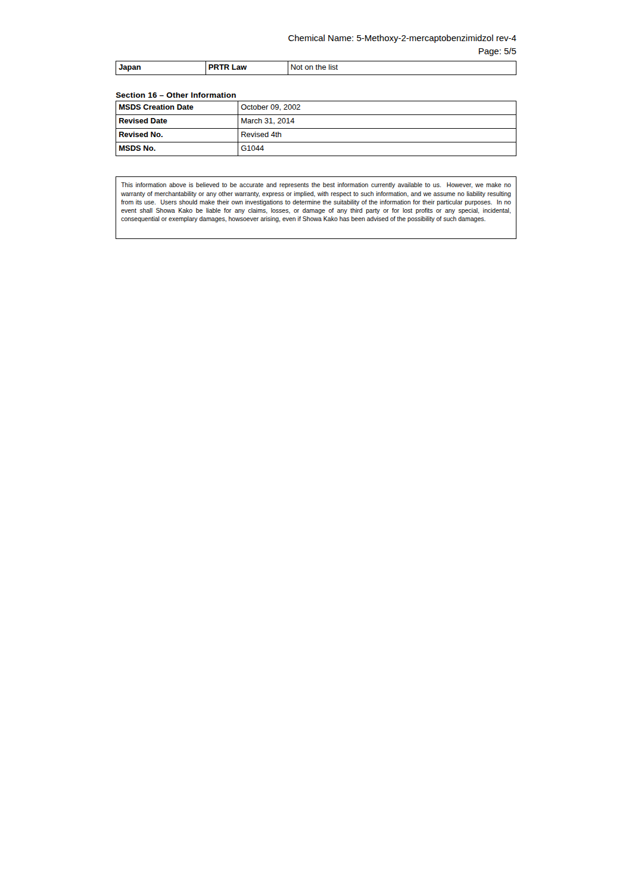Chemical Name: 5-Methoxy-2-mercaptobenzimidzol rev-4 Page: 5/5
| Japan | PRTR Law | Not on the list |
Section 16 – Other Information
| MSDS Creation Date | October 09, 2002 |
| Revised Date | March 31, 2014 |
| Revised No. | Revised 4th |
| MSDS No. | G1044 |
This information above is believed to be accurate and represents the best information currently available to us. However, we make no warranty of merchantability or any other warranty, express or implied, with respect to such information, and we assume no liability resulting from its use. Users should make their own investigations to determine the suitability of the information for their particular purposes. In no event shall Showa Kako be liable for any claims, losses, or damage of any third party or for lost profits or any special, incidental, consequential or exemplary damages, howsoever arising, even if Showa Kako has been advised of the possibility of such damages.